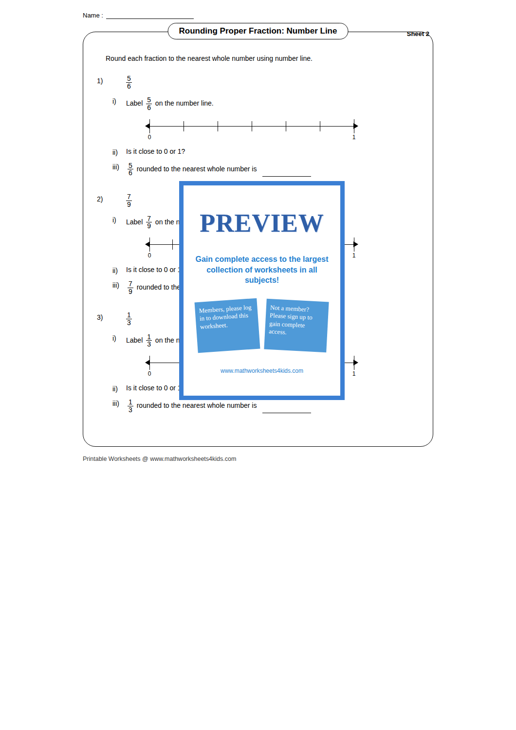Name :
Sheet 2
Rounding Proper Fraction: Number Line
Round each fraction to the nearest whole number using number line.
1) 56
i) Label 56 on the number line.
0
1
ii) Is it close to 0 or 1?
iii) 56 rounded to the nearest whole number is
2) 79
i) Label 79 on the number line.
0
1
ii) Is it close to 0 or 1?
iii) 79 rounded to the nearest whole number is
3) 13
i) Label 13 on the number line.
0
1
ii) Is it close to 0 or 1?
iii) 13 rounded to the nearest whole number is
Printable Worksheets @ www.mathworksheets4kids.com
PREVIEW
Gain complete access to the largest collection of worksheets in all subjects!
Members, please log in to download this worksheet.
Not a member? Please sign up to gain complete access.
www.mathworksheets4kids.com